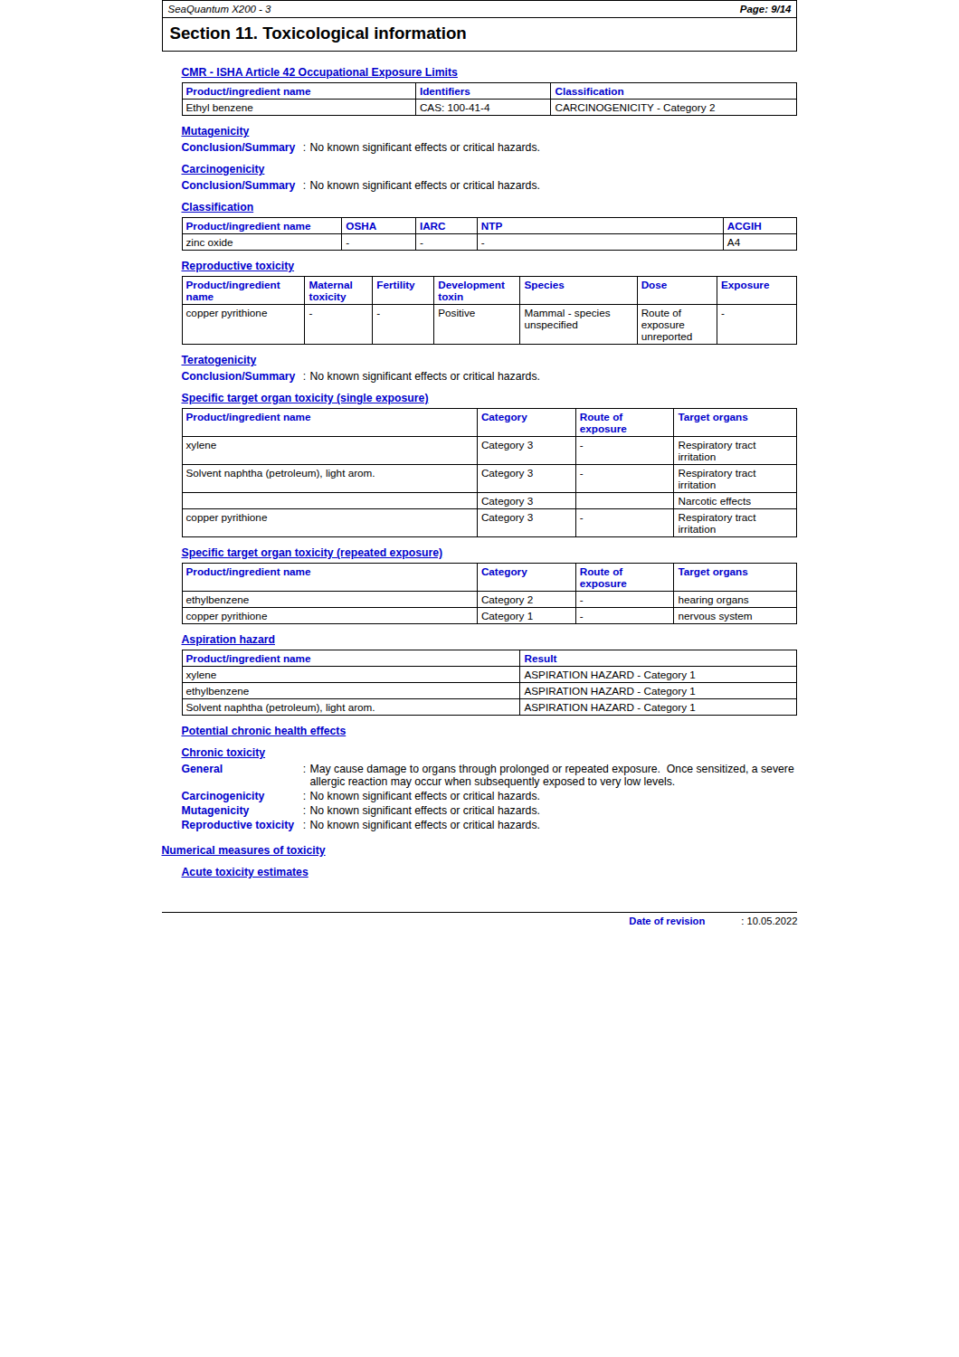SeaQuantum X200 - 3
Page: 9/14
Section 11. Toxicological information
CMR - ISHA Article 42 Occupational Exposure Limits
| Product/ingredient name | Identifiers | Classification |
| --- | --- | --- |
| Ethyl benzene | CAS: 100-41-4 | CARCINOGENICITY - Category 2 |
Mutagenicity
Conclusion/Summary
:
No known significant effects or critical hazards.
Carcinogenicity
Conclusion/Summary
:
No known significant effects or critical hazards.
Classification
| Product/ingredient name | OSHA | IARC | NTP | ACGIH |
| --- | --- | --- | --- | --- |
| zinc oxide | - | - | - | A4 |
Reproductive toxicity
| Product/ingredient name | Maternal toxicity | Fertility | Development toxin | Species | Dose | Exposure |
| --- | --- | --- | --- | --- | --- | --- |
| copper pyrithione | - | - | Positive | Mammal - species unspecified | Route of exposure unreported | - |
Teratogenicity
Conclusion/Summary
:
No known significant effects or critical hazards.
Specific target organ toxicity (single exposure)
| Product/ingredient name | Category | Route of exposure | Target organs |
| --- | --- | --- | --- |
| xylene | Category 3 | - | Respiratory tract irritation |
| Solvent naphtha (petroleum), light arom. | Category 3 | - | Respiratory tract irritation |
| | Category 3 | | Narcotic effects |
| copper pyrithione | Category 3 | - | Respiratory tract irritation |
Specific target organ toxicity (repeated exposure)
| Product/ingredient name | Category | Route of exposure | Target organs |
| --- | --- | --- | --- |
| ethylbenzene | Category 2 | - | hearing organs |
| copper pyrithione | Category 1 | - | nervous system |
Aspiration hazard
| Product/ingredient name | Result |
| --- | --- |
| xylene | ASPIRATION HAZARD - Category 1 |
| ethylbenzene | ASPIRATION HAZARD - Category 1 |
| Solvent naphtha (petroleum), light arom. | ASPIRATION HAZARD - Category 1 |
Potential chronic health effects
Chronic toxicity
General
:
May cause damage to organs through prolonged or repeated exposure. Once sensitized, a severe allergic reaction may occur when subsequently exposed to very low levels.
Carcinogenicity
:
No known significant effects or critical hazards.
Mutagenicity
:
No known significant effects or critical hazards.
Reproductive toxicity
:
No known significant effects or critical hazards.
Numerical measures of toxicity
Acute toxicity estimates
Date of revision
: 10.05.2022